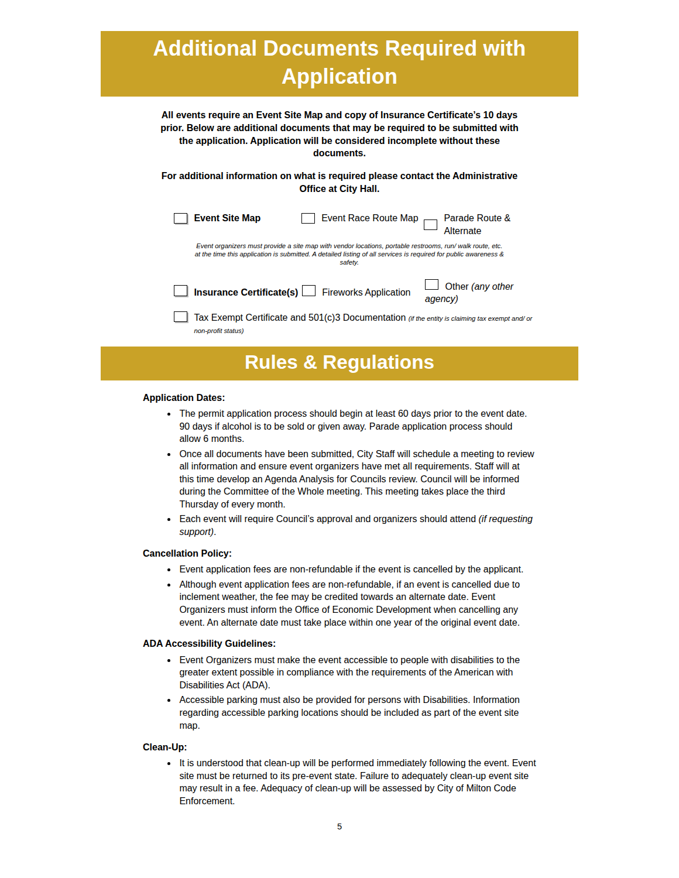Additional Documents Required with Application
All events require an Event Site Map and copy of Insurance Certificate’s 10 days prior. Below are additional documents that may be required to be submitted with the application. Application will be considered incomplete without these documents.
For additional information on what is required please contact the Administrative Office at City Hall.
Event Site Map
Event Race Route Map
Parade Route & Alternate
Event organizers must provide a site map with vendor locations, portable restrooms, run/ walk route, etc. at the time this application is submitted. A detailed listing of all services is required for public awareness & safety.
Insurance Certificate(s)
Fireworks Application
Other (any other agency)
Tax Exempt Certificate and 501(c)3 Documentation (if the entity is claiming tax exempt and/ or non-profit status)
Rules & Regulations
Application Dates:
The permit application process should begin at least 60 days prior to the event date. 90 days if alcohol is to be sold or given away. Parade application process should allow 6 months.
Once all documents have been submitted, City Staff will schedule a meeting to review all information and ensure event organizers have met all requirements. Staff will at this time develop an Agenda Analysis for Councils review. Council will be informed during the Committee of the Whole meeting. This meeting takes place the third Thursday of every month.
Each event will require Council’s approval and organizers should attend (if requesting support).
Cancellation Policy:
Event application fees are non-refundable if the event is cancelled by the applicant.
Although event application fees are non-refundable, if an event is cancelled due to inclement weather, the fee may be credited towards an alternate date. Event Organizers must inform the Office of Economic Development when cancelling any event. An alternate date must take place within one year of the original event date.
ADA Accessibility Guidelines:
Event Organizers must make the event accessible to people with disabilities to the greater extent possible in compliance with the requirements of the American with Disabilities Act (ADA).
Accessible parking must also be provided for persons with Disabilities. Information regarding accessible parking locations should be included as part of the event site map.
Clean-Up:
It is understood that clean-up will be performed immediately following the event. Event site must be returned to its pre-event state. Failure to adequately clean-up event site may result in a fee. Adequacy of clean-up will be assessed by City of Milton Code Enforcement.
5